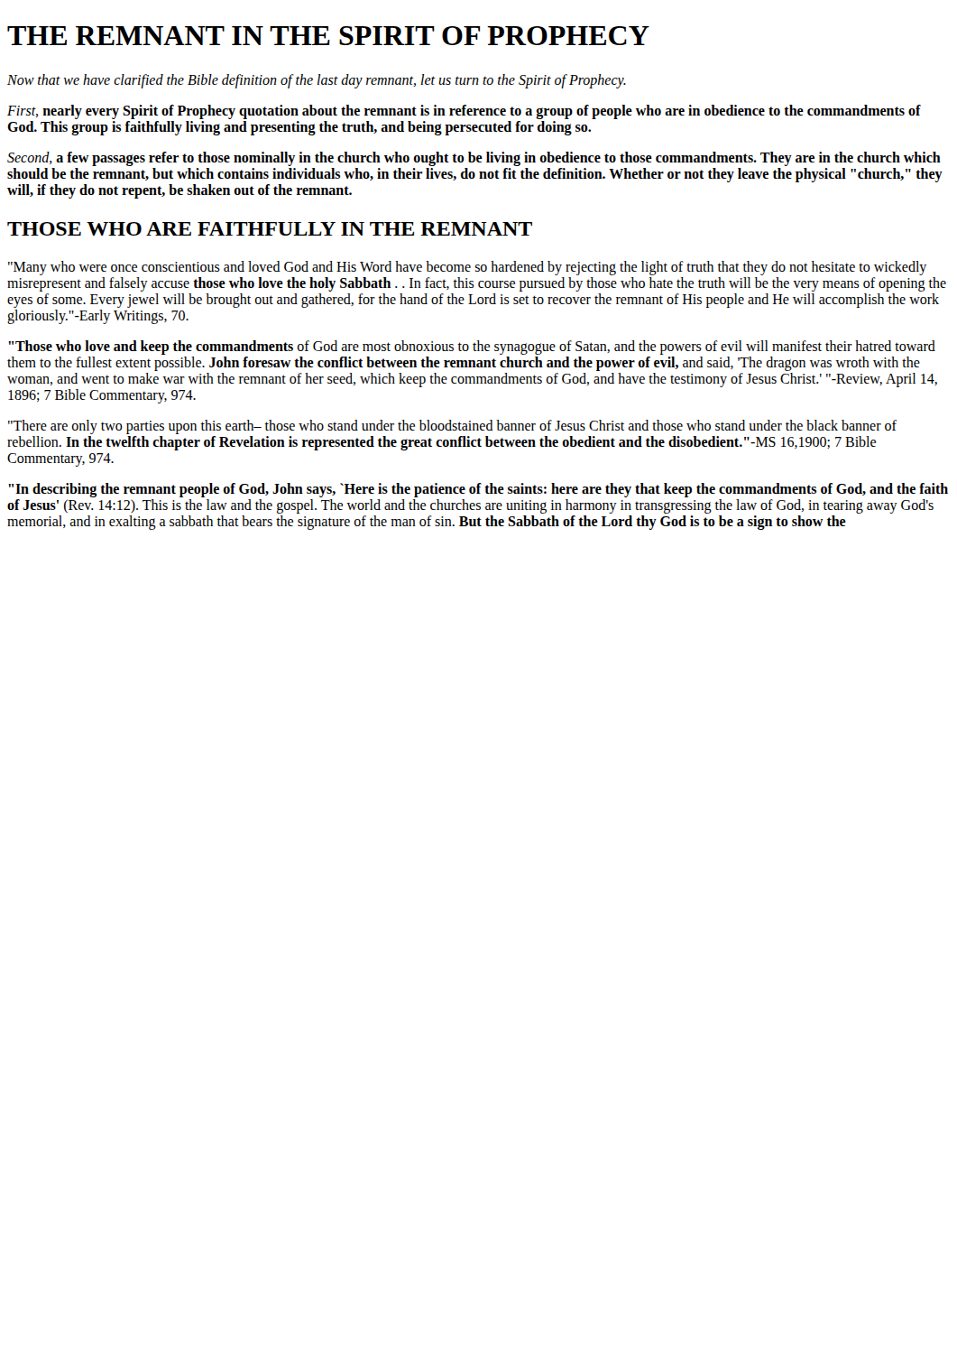THE REMNANT IN THE SPIRIT OF PROPHECY
Now that we have clarified the Bible definition of the last day remnant, let us turn to the Spirit of Prophecy.
First, nearly every Spirit of Prophecy quotation about the remnant is in reference to a group of people who are in obedience to the commandments of God. This group is faithfully living and presenting the truth, and being persecuted for doing so.
Second, a few passages refer to those nominally in the church who ought to be living in obedience to those commandments. They are in the church which should be the remnant, but which contains individuals who, in their lives, do not fit the definition. Whether or not they leave the physical "church," they will, if they do not repent, be shaken out of the remnant.
THOSE WHO ARE FAITHFULLY IN THE REMNANT
"Many who were once conscientious and loved God and His Word have become so hardened by rejecting the light of truth that they do not hesitate to wickedly misrepresent and falsely accuse those who love the holy Sabbath . . In fact, this course pursued by those who hate the truth will be the very means of opening the eyes of some. Every jewel will be brought out and gathered, for the hand of the Lord is set to recover the remnant of His people and He will accomplish the work gloriously."-Early Writings, 70.
"Those who love and keep the commandments of God are most obnoxious to the synagogue of Satan, and the powers of evil will manifest their hatred toward them to the fullest extent possible. John foresaw the conflict between the remnant church and the power of evil, and said, 'The dragon was wroth with the woman, and went to make war with the remnant of her seed, which keep the commandments of God, and have the testimony of Jesus Christ.' "-Review, April 14, 1896; 7 Bible Commentary, 974.
"There are only two parties upon this earth– those who stand under the bloodstained banner of Jesus Christ and those who stand under the black banner of rebellion. In the twelfth chapter of Revelation is represented the great conflict between the obedient and the disobedient."-MS 16,1900; 7 Bible Commentary, 974.
"In describing the remnant people of God, John says, `Here is the patience of the saints: here are they that keep the commandments of God, and the faith of Jesus' (Rev. 14:12). This is the law and the gospel. The world and the churches are uniting in harmony in transgressing the law of God, in tearing away God's memorial, and in exalting a sabbath that bears the signature of the man of sin. But the Sabbath of the Lord thy God is to be a sign to show the